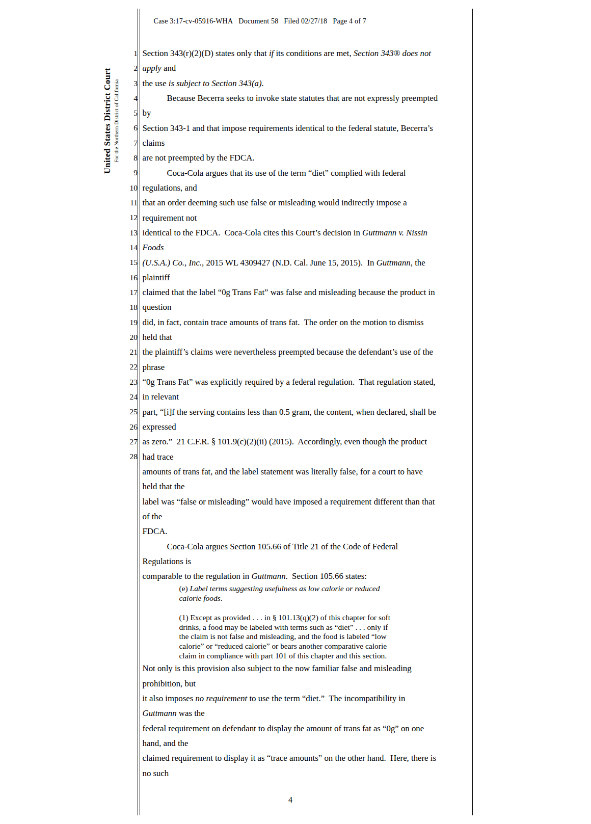Case 3:17-cv-05916-WHA Document 58 Filed 02/27/18 Page 4 of 7
United States District Court For the Northern District of California
1
2
3
4
5
6
7
8
9
10
11
12
13
14
15
16
17
18
19
20
21
22
23
24
25
26
27
28
Section 343(r)(2)(D) states only that if its conditions are met, Section 343® does not apply and
the use is subject to Section 343(a).
Because Becerra seeks to invoke state statutes that are not expressly preempted by
Section 343-1 and that impose requirements identical to the federal statute, Becerra’s claims
are not preempted by the FDCA.
Coca-Cola argues that its use of the term “diet” complied with federal regulations, and
that an order deeming such use false or misleading would indirectly impose a requirement not
identical to the FDCA. Coca-Cola cites this Court’s decision in Guttmann v. Nissin Foods
(U.S.A.) Co., Inc., 2015 WL 4309427 (N.D. Cal. June 15, 2015). In Guttmann, the plaintiff
claimed that the label “0g Trans Fat” was false and misleading because the product in question
did, in fact, contain trace amounts of trans fat. The order on the motion to dismiss held that
the plaintiff’s claims were nevertheless preempted because the defendant’s use of the phrase
“0g Trans Fat” was explicitly required by a federal regulation. That regulation stated, in relevant
part, “[i]f the serving contains less than 0.5 gram, the content, when declared, shall be expressed
as zero.” 21 C.F.R. § 101.9(c)(2)(ii) (2015). Accordingly, even though the product had trace
amounts of trans fat, and the label statement was literally false, for a court to have held that the
label was “false or misleading” would have imposed a requirement different than that of the
FDCA.
Coca-Cola argues Section 105.66 of Title 21 of the Code of Federal Regulations is
comparable to the regulation in Guttmann. Section 105.66 states:
(e) Label terms suggesting usefulness as low calorie or reduced
calorie foods.
(1) Except as provided . . . in § 101.13(q)(2) of this chapter for soft
drinks, a food may be labeled with terms such as “diet” . . . only if
the claim is not false and misleading, and the food is labeled “low
calorie” or “reduced calorie” or bears another comparative calorie
claim in compliance with part 101 of this chapter and this section.
Not only is this provision also subject to the now familiar false and misleading prohibition, but
it also imposes no requirement to use the term “diet.” The incompatibility in Guttmann was the
federal requirement on defendant to display the amount of trans fat as “0g” on one hand, and the
claimed requirement to display it as “trace amounts” on the other hand. Here, there is no such
4